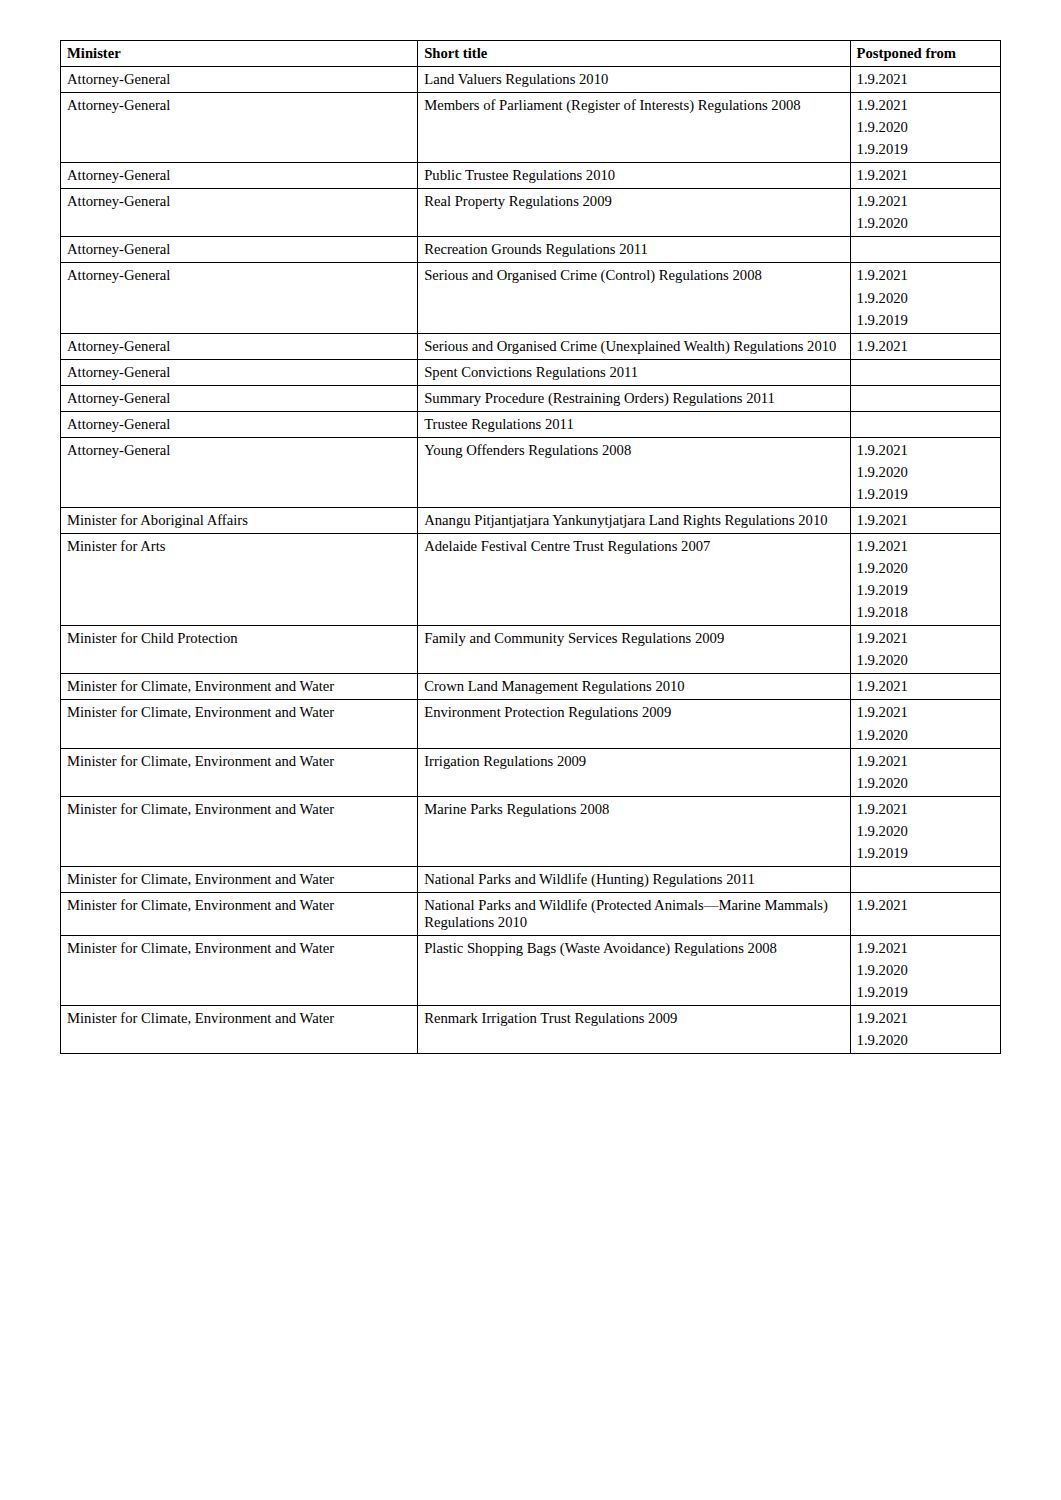| Minister | Short title | Postponed from |
| --- | --- | --- |
| Attorney-General | Land Valuers Regulations 2010 | 1.9.2021 |
| Attorney-General | Members of Parliament (Register of Interests) Regulations 2008 | 1.9.2021 1.9.2020 1.9.2019 |
| Attorney-General | Public Trustee Regulations 2010 | 1.9.2021 |
| Attorney-General | Real Property Regulations 2009 | 1.9.2021 1.9.2020 |
| Attorney-General | Recreation Grounds Regulations 2011 | |
| Attorney-General | Serious and Organised Crime (Control) Regulations 2008 | 1.9.2021 1.9.2020 1.9.2019 |
| Attorney-General | Serious and Organised Crime (Unexplained Wealth) Regulations 2010 | 1.9.2021 |
| Attorney-General | Spent Convictions Regulations 2011 | |
| Attorney-General | Summary Procedure (Restraining Orders) Regulations 2011 | |
| Attorney-General | Trustee Regulations 2011 | |
| Attorney-General | Young Offenders Regulations 2008 | 1.9.2021 1.9.2020 1.9.2019 |
| Minister for Aboriginal Affairs | Anangu Pitjantjatjara Yankunytjatjara Land Rights Regulations 2010 | 1.9.2021 |
| Minister for Arts | Adelaide Festival Centre Trust Regulations 2007 | 1.9.2021 1.9.2020 1.9.2019 1.9.2018 |
| Minister for Child Protection | Family and Community Services Regulations 2009 | 1.9.2021 1.9.2020 |
| Minister for Climate, Environment and Water | Crown Land Management Regulations 2010 | 1.9.2021 |
| Minister for Climate, Environment and Water | Environment Protection Regulations 2009 | 1.9.2021 1.9.2020 |
| Minister for Climate, Environment and Water | Irrigation Regulations 2009 | 1.9.2021 1.9.2020 |
| Minister for Climate, Environment and Water | Marine Parks Regulations 2008 | 1.9.2021 1.9.2020 1.9.2019 |
| Minister for Climate, Environment and Water | National Parks and Wildlife (Hunting) Regulations 2011 | |
| Minister for Climate, Environment and Water | National Parks and Wildlife (Protected Animals—Marine Mammals) Regulations 2010 | 1.9.2021 |
| Minister for Climate, Environment and Water | Plastic Shopping Bags (Waste Avoidance) Regulations 2008 | 1.9.2021 1.9.2020 1.9.2019 |
| Minister for Climate, Environment and Water | Renmark Irrigation Trust Regulations 2009 | 1.9.2021 1.9.2020 |